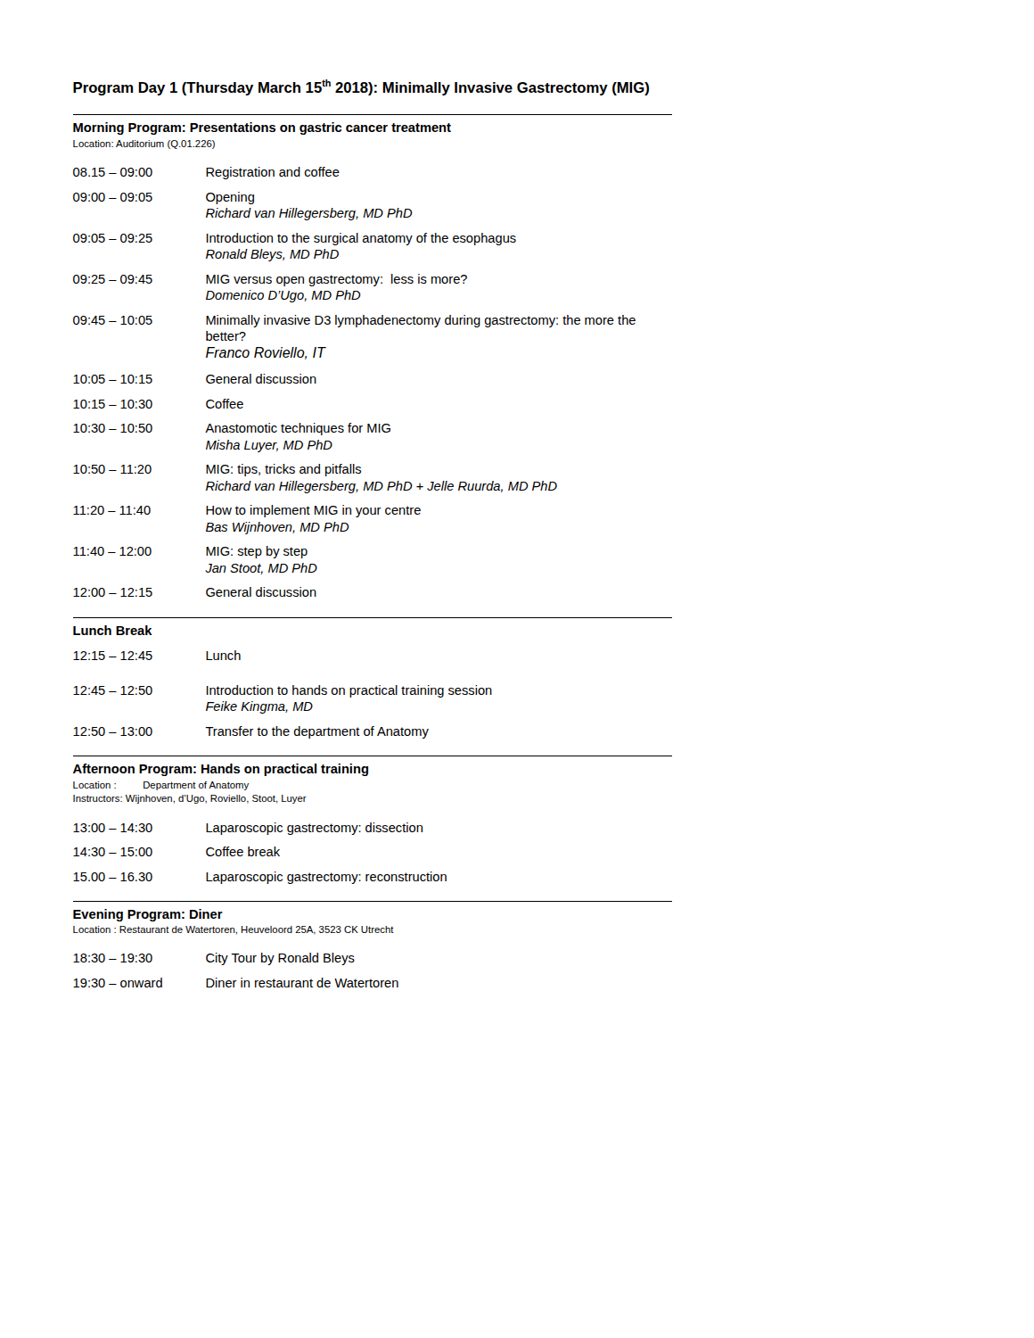Program Day 1 (Thursday March 15th 2018): Minimally Invasive Gastrectomy (MIG)
Morning Program: Presentations on gastric cancer treatment
Location: Auditorium (Q.01.226)
| 08.15 – 09:00 | Registration and coffee |
| 09:00 – 09:05 | Opening Richard van Hillegersberg, MD PhD |
| 09:05 – 09:25 | Introduction to the surgical anatomy of the esophagus Ronald Bleys, MD PhD |
| 09:25 – 09:45 | MIG versus open gastrectomy: less is more? Domenico D’Ugo, MD PhD |
| 09:45 – 10:05 | Minimally invasive D3 lymphadenectomy during gastrectomy: the more the better? Franco Roviello, IT |
| 10:05 – 10:15 | General discussion |
| 10:15 – 10:30 | Coffee |
| 10:30 – 10:50 | Anastomotic techniques for MIG Misha Luyer, MD PhD |
| 10:50 – 11:20 | MIG: tips, tricks and pitfalls Richard van Hillegersberg, MD PhD + Jelle Ruurda, MD PhD |
| 11:20 – 11:40 | How to implement MIG in your centre Bas Wijnhoven, MD PhD |
| 11:40 – 12:00 | MIG: step by step Jan Stoot, MD PhD |
| 12:00 – 12:15 | General discussion |
Lunch Break
| 12:15 – 12:45 | Lunch |
| 12:45 – 12:50 | Introduction to hands on practical training session Feike Kingma, MD |
| 12:50 – 13:00 | Transfer to the department of Anatomy |
Afternoon Program: Hands on practical training
Location : Department of Anatomy
Instructors: Wijnhoven, d’Ugo, Roviello, Stoot, Luyer
| 13:00 – 14:30 | Laparoscopic gastrectomy: dissection |
| 14:30 – 15:00 | Coffee break |
| 15.00 – 16.30 | Laparoscopic gastrectomy: reconstruction |
Evening Program: Diner
Location : Restaurant de Watertoren, Heuveloord 25A, 3523 CK Utrecht
| 18:30 – 19:30 | City Tour by Ronald Bleys |
| 19:30 – onward | Diner in restaurant de Watertoren |